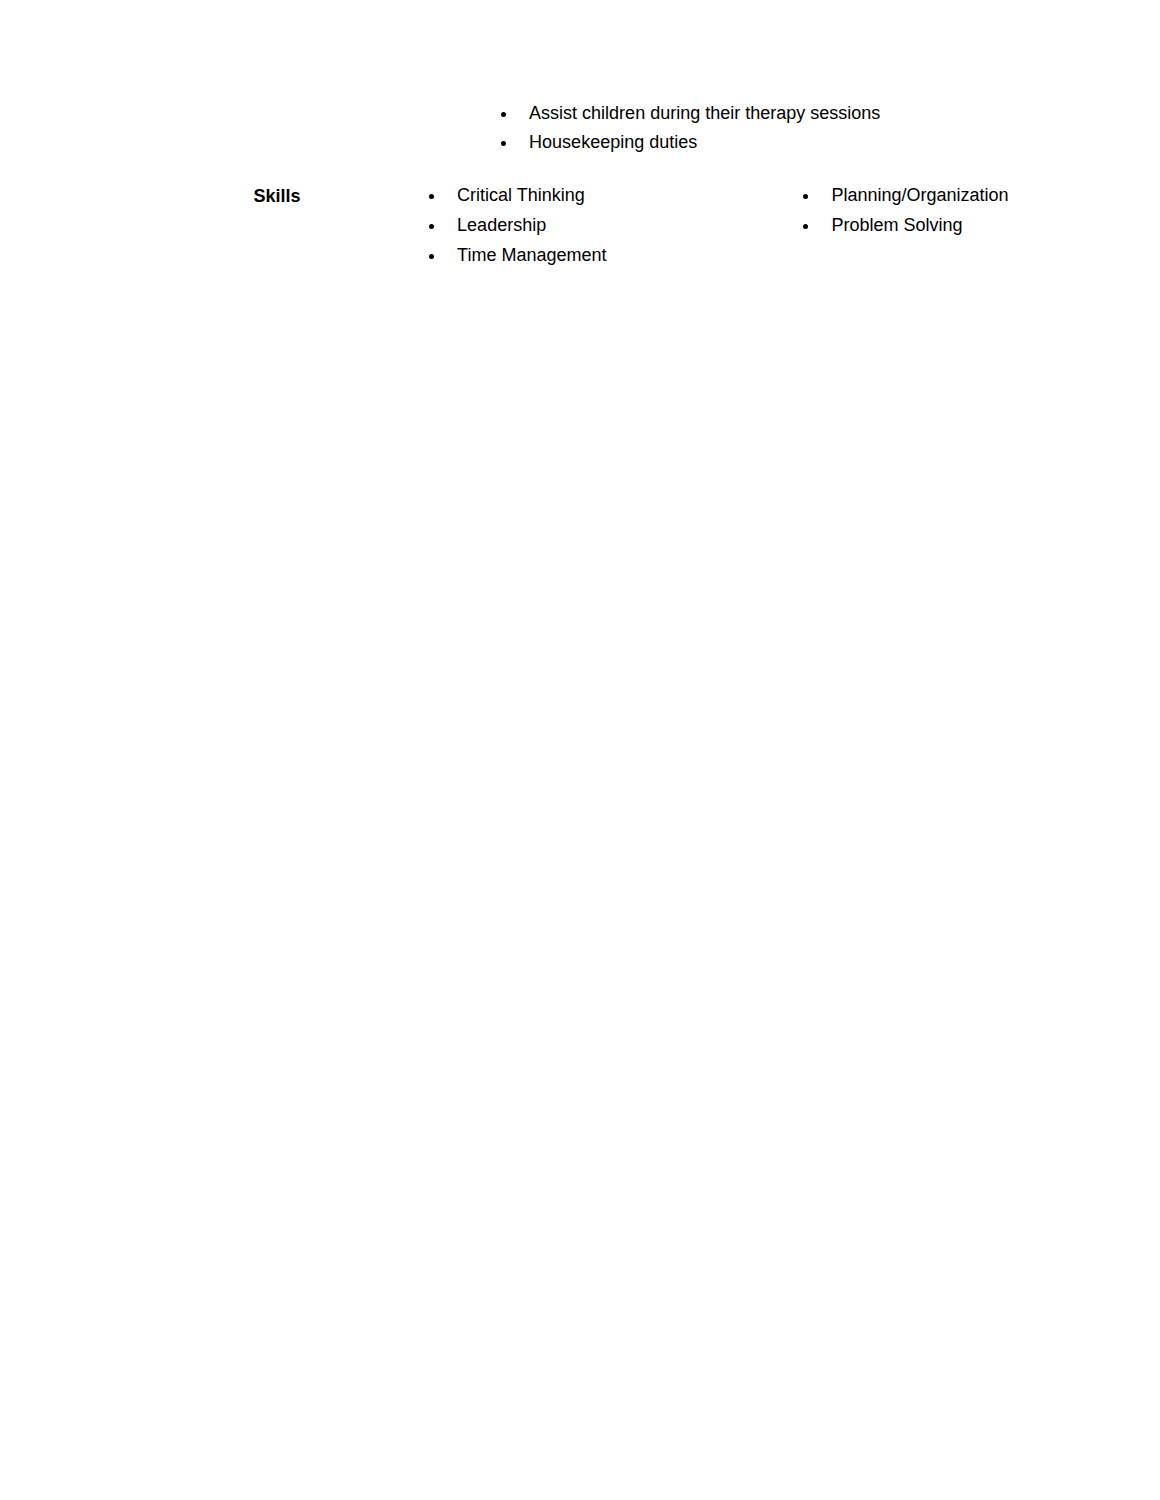Assist children during their therapy sessions
Housekeeping duties
Skills
Critical Thinking
Leadership
Time Management
Planning/Organization
Problem Solving